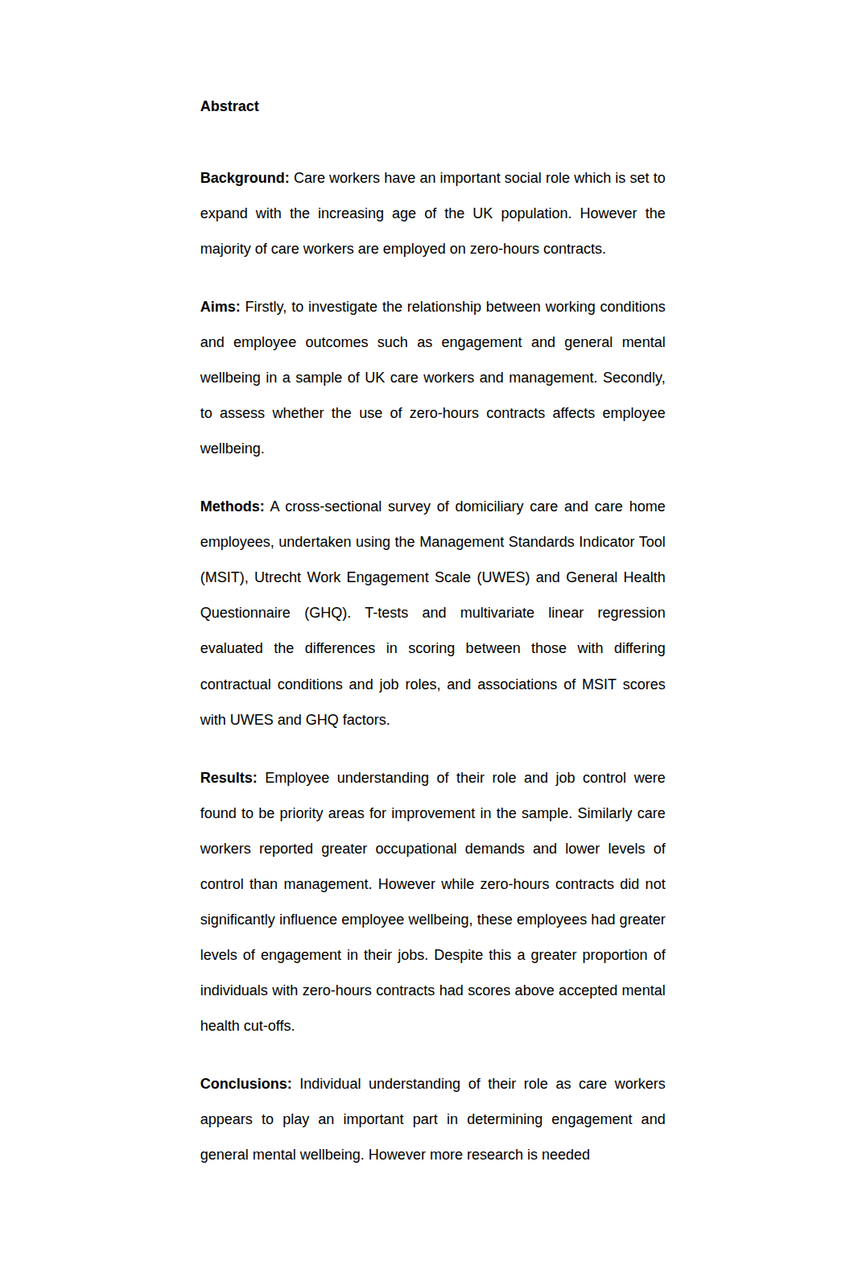Abstract
Background: Care workers have an important social role which is set to expand with the increasing age of the UK population. However the majority of care workers are employed on zero-hours contracts.
Aims: Firstly, to investigate the relationship between working conditions and employee outcomes such as engagement and general mental wellbeing in a sample of UK care workers and management. Secondly, to assess whether the use of zero-hours contracts affects employee wellbeing.
Methods: A cross-sectional survey of domiciliary care and care home employees, undertaken using the Management Standards Indicator Tool (MSIT), Utrecht Work Engagement Scale (UWES) and General Health Questionnaire (GHQ). T-tests and multivariate linear regression evaluated the differences in scoring between those with differing contractual conditions and job roles, and associations of MSIT scores with UWES and GHQ factors.
Results: Employee understanding of their role and job control were found to be priority areas for improvement in the sample. Similarly care workers reported greater occupational demands and lower levels of control than management. However while zero-hours contracts did not significantly influence employee wellbeing, these employees had greater levels of engagement in their jobs. Despite this a greater proportion of individuals with zero-hours contracts had scores above accepted mental health cut-offs.
Conclusions: Individual understanding of their role as care workers appears to play an important part in determining engagement and general mental wellbeing. However more research is needed